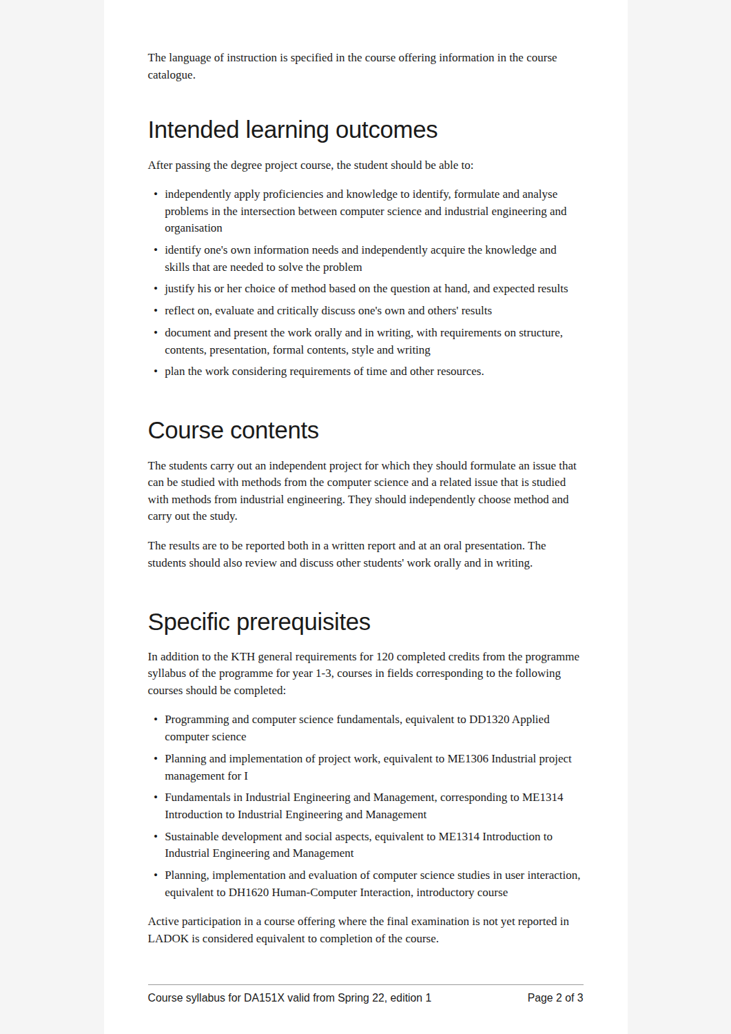The language of instruction is specified in the course offering information in the course catalogue.
Intended learning outcomes
After passing the degree project course, the student should be able to:
independently apply proficiencies and knowledge to identify, formulate and analyse problems in the intersection between computer science and industrial engineering and organisation
identify one's own information needs and independently acquire the knowledge and skills that are needed to solve the problem
justify his or her choice of method based on the question at hand, and expected results
reflect on, evaluate and critically discuss one's own and others' results
document and present the work orally and in writing, with requirements on structure, contents, presentation, formal contents, style and writing
plan the work considering requirements of time and other resources.
Course contents
The students carry out an independent project for which they should formulate an issue that can be studied with methods from the computer science and a related issue that is studied with methods from industrial engineering. They should independently choose method and carry out the study.
The results are to be reported both in a written report and at an oral presentation. The students should also review and discuss other students' work orally and in writing.
Specific prerequisites
In addition to the KTH general requirements for 120 completed credits from the programme syllabus of the programme for year 1-3, courses in fields corresponding to the following courses should be completed:
Programming and computer science fundamentals, equivalent to DD1320 Applied computer science
Planning and implementation of project work, equivalent to ME1306 Industrial project management for I
Fundamentals in Industrial Engineering and Management, corresponding to ME1314 Introduction to Industrial Engineering and Management
Sustainable development and social aspects, equivalent to ME1314 Introduction to Industrial Engineering and Management
Planning, implementation and evaluation of computer science studies in user interaction, equivalent to DH1620 Human-Computer Interaction, introductory course
Active participation in a course offering where the final examination is not yet reported in LADOK is considered equivalent to completion of the course.
Course syllabus for DA151X valid from Spring 22, edition 1 Page 2 of 3